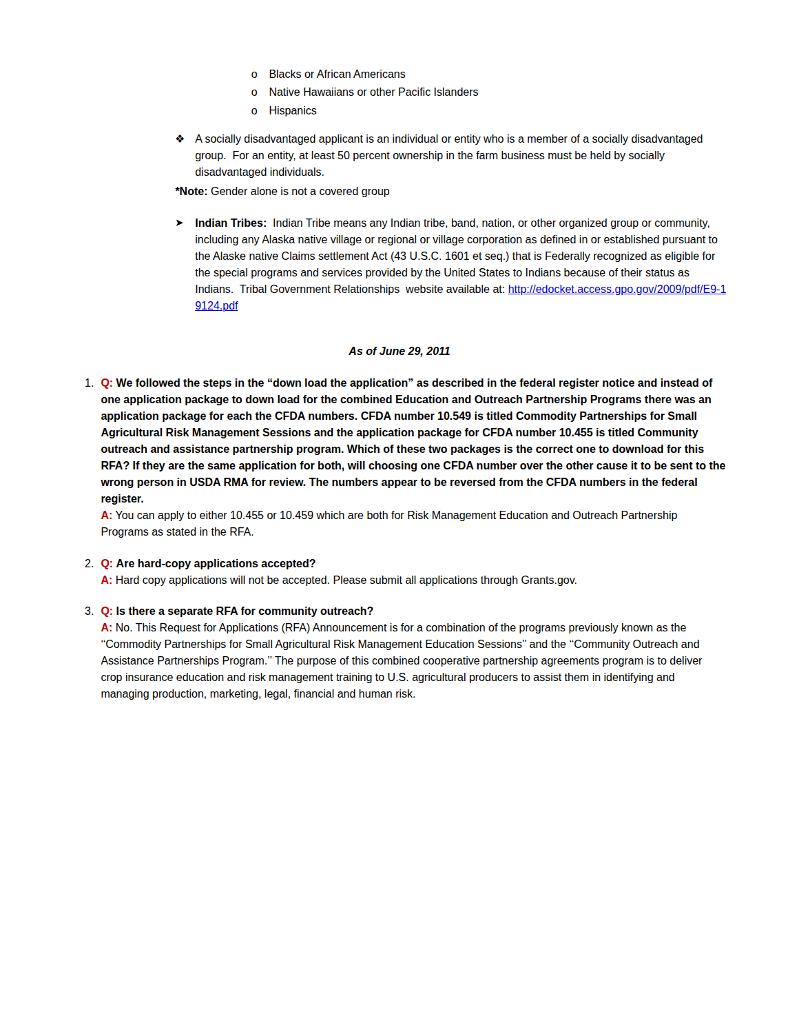Blacks or African Americans
Native Hawaiians or other Pacific Islanders
Hispanics
A socially disadvantaged applicant is an individual or entity who is a member of a socially disadvantaged group. For an entity, at least 50 percent ownership in the farm business must be held by socially disadvantaged individuals.
*Note: Gender alone is not a covered group
Indian Tribes: Indian Tribe means any Indian tribe, band, nation, or other organized group or community, including any Alaska native village or regional or village corporation as defined in or established pursuant to the Alaske native Claims settlement Act (43 U.S.C. 1601 et seq.) that is Federally recognized as eligible for the special programs and services provided by the United States to Indians because of their status as Indians. Tribal Government Relationships website available at: http://edocket.access.gpo.gov/2009/pdf/E9-19124.pdf
As of June 29, 2011
Q: We followed the steps in the “down load the application” as described in the federal register notice and instead of one application package to down load for the combined Education and Outreach Partnership Programs there was an application package for each the CFDA numbers. CFDA number 10.549 is titled Commodity Partnerships for Small Agricultural Risk Management Sessions and the application package for CFDA number 10.455 is titled Community outreach and assistance partnership program. Which of these two packages is the correct one to download for this RFA? If they are the same application for both, will choosing one CFDA number over the other cause it to be sent to the wrong person in USDA RMA for review. The numbers appear to be reversed from the CFDA numbers in the federal register.
A: You can apply to either 10.455 or 10.459 which are both for Risk Management Education and Outreach Partnership Programs as stated in the RFA.
Q: Are hard-copy applications accepted?
A: Hard copy applications will not be accepted. Please submit all applications through Grants.gov.
Q: Is there a separate RFA for community outreach?
A: No. This Request for Applications (RFA) Announcement is for a combination of the programs previously known as the ‘‘Commodity Partnerships for Small Agricultural Risk Management Education Sessions’’ and the ‘‘Community Outreach and Assistance Partnerships Program.’’ The purpose of this combined cooperative partnership agreements program is to deliver crop insurance education and risk management training to U.S. agricultural producers to assist them in identifying and managing production, marketing, legal, financial and human risk.